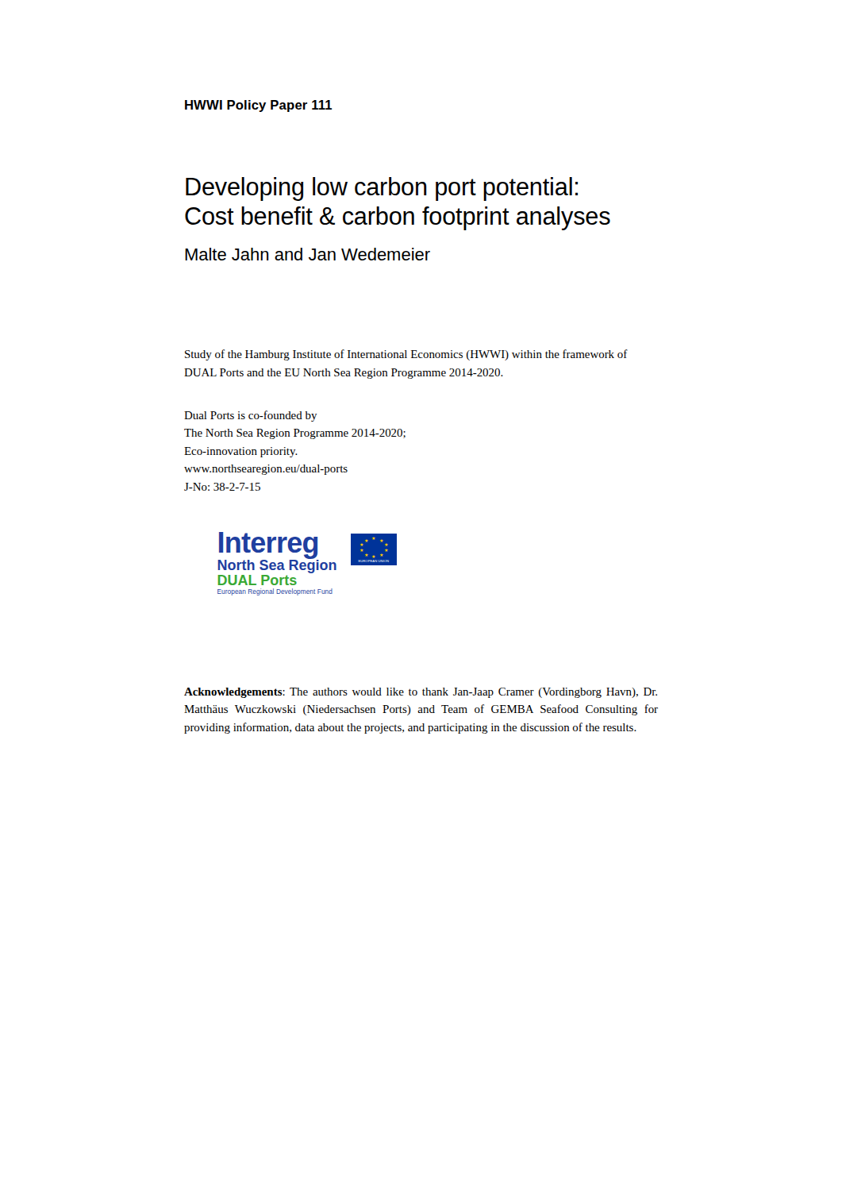HWWI Policy Paper 111
Developing low carbon port potential:
Cost benefit & carbon footprint analyses
Malte Jahn and Jan Wedemeier
Study of the Hamburg Institute of International Economics (HWWI) within the framework of DUAL Ports and the EU North Sea Region Programme 2014-2020.
Dual Ports is co-founded by
The North Sea Region Programme 2014-2020;
Eco-innovation priority.
www.northsearegion.eu/dual-ports
J-No: 38-2-7-15
Interreg
North Sea Region
DUAL Ports
European Regional Development Fund
★ ★ ★ ★ ★ ★ ★ ★ ★ ★
EUROPEAN UNION
Acknowledgements: The authors would like to thank Jan-Jaap Cramer (Vordingborg Havn), Dr. Matthäus Wuczkowski (Niedersachsen Ports) and Team of GEMBA Seafood Consulting for providing information, data about the projects, and participating in the discussion of the results.